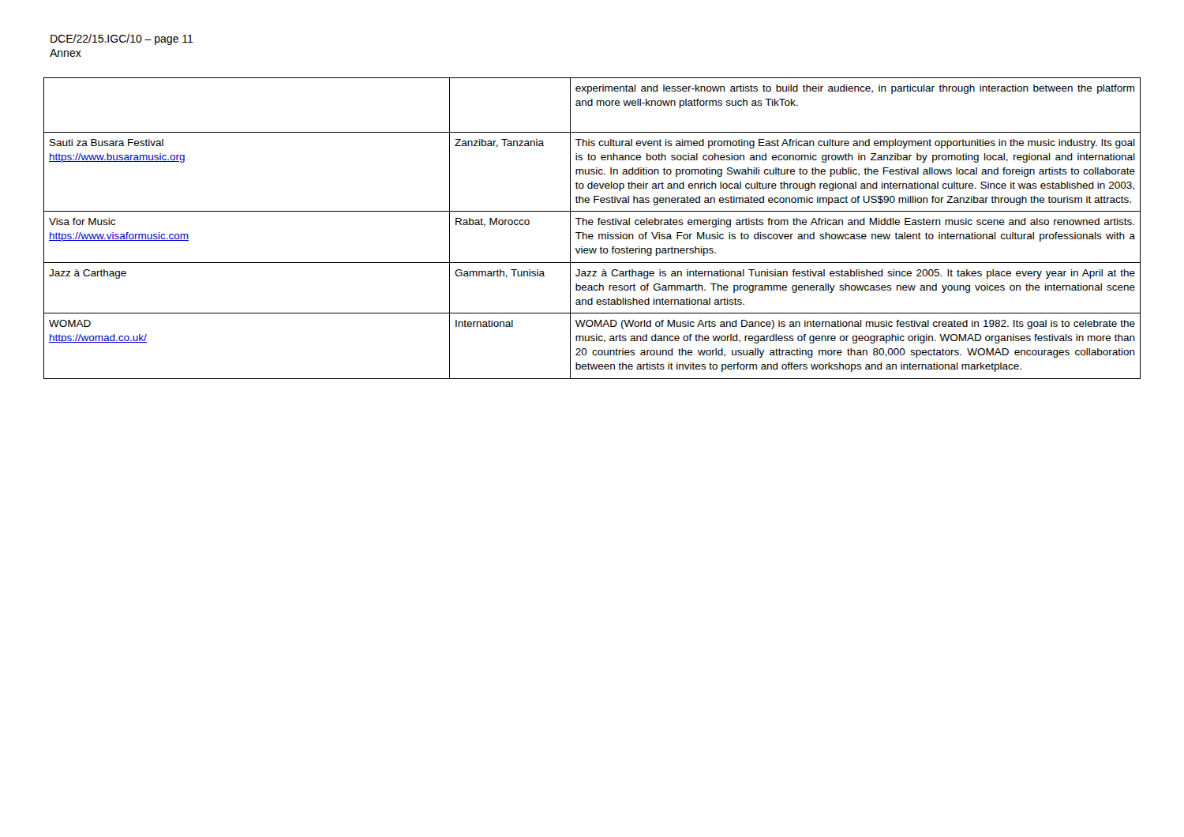DCE/22/15.IGC/10 – page 11
Annex
| | | experimental and lesser-known artists to build their audience, in particular through interaction between the platform and more well-known platforms such as TikTok. |
| Sauti za Busara Festival https://www.busaramusic.org | Zanzibar, Tanzania | This cultural event is aimed promoting East African culture and employment opportunities in the music industry. Its goal is to enhance both social cohesion and economic growth in Zanzibar by promoting local, regional and international music. In addition to promoting Swahili culture to the public, the Festival allows local and foreign artists to collaborate to develop their art and enrich local culture through regional and international culture. Since it was established in 2003, the Festival has generated an estimated economic impact of US$90 million for Zanzibar through the tourism it attracts. |
| Visa for Music https://www.visaformusic.com | Rabat, Morocco | The festival celebrates emerging artists from the African and Middle Eastern music scene and also renowned artists. The mission of Visa For Music is to discover and showcase new talent to international cultural professionals with a view to fostering partnerships. |
| Jazz à Carthage | Gammarth, Tunisia | Jazz à Carthage is an international Tunisian festival established since 2005. It takes place every year in April at the beach resort of Gammarth. The programme generally showcases new and young voices on the international scene and established international artists. |
| WOMAD https://womad.co.uk/ | International | WOMAD (World of Music Arts and Dance) is an international music festival created in 1982. Its goal is to celebrate the music, arts and dance of the world, regardless of genre or geographic origin. WOMAD organises festivals in more than 20 countries around the world, usually attracting more than 80,000 spectators. WOMAD encourages collaboration between the artists it invites to perform and offers workshops and an international marketplace. |